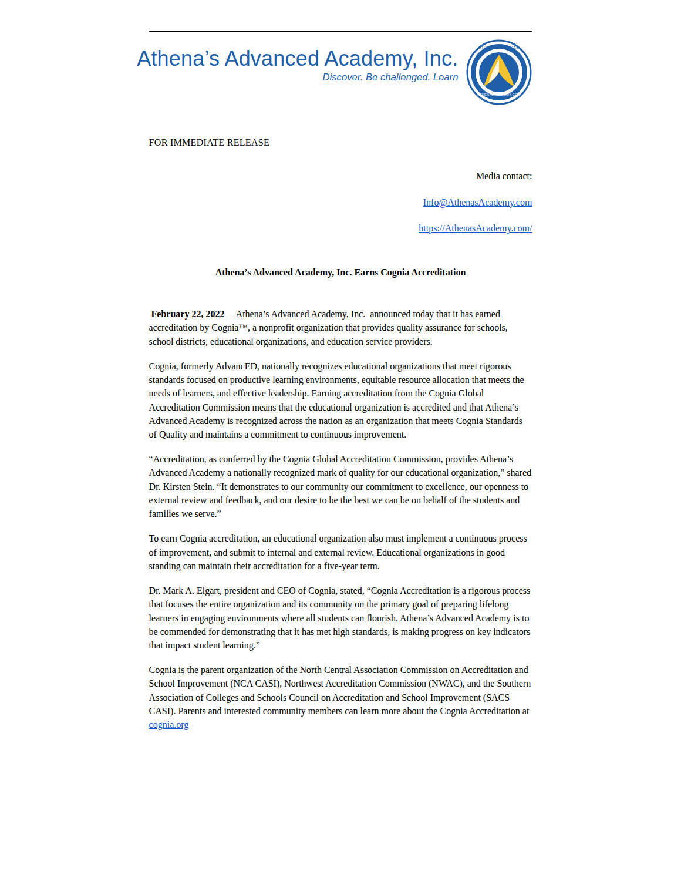Athena’s Advanced Academy, Inc.
Discover. Be challenged. Learn
ATHENASACADEMY.COM ATHENA'S ADVANCED
FOR IMMEDIATE RELEASE
Media contact:
Info@AthenasAcademy.com
https://AthenasAcademy.com/
Athena’s Advanced Academy, Inc. Earns Cognia Accreditation
February 22, 2022 – Athena’s Advanced Academy, Inc. announced today that it has earned accreditation by Cognia™, a nonprofit organization that provides quality assurance for schools, school districts, educational organizations, and education service providers.
Cognia, formerly AdvancED, nationally recognizes educational organizations that meet rigorous standards focused on productive learning environments, equitable resource allocation that meets the needs of learners, and effective leadership. Earning accreditation from the Cognia Global Accreditation Commission means that the educational organization is accredited and that Athena’s Advanced Academy is recognized across the nation as an organization that meets Cognia Standards of Quality and maintains a commitment to continuous improvement.
“Accreditation, as conferred by the Cognia Global Accreditation Commission, provides Athena’s Advanced Academy a nationally recognized mark of quality for our educational organization,” shared Dr. Kirsten Stein. “It demonstrates to our community our commitment to excellence, our openness to external review and feedback, and our desire to be the best we can be on behalf of the students and families we serve.”
To earn Cognia accreditation, an educational organization also must implement a continuous process of improvement, and submit to internal and external review. Educational organizations in good standing can maintain their accreditation for a five-year term.
Dr. Mark A. Elgart, president and CEO of Cognia, stated, “Cognia Accreditation is a rigorous process that focuses the entire organization and its community on the primary goal of preparing lifelong learners in engaging environments where all students can flourish. Athena’s Advanced Academy is to be commended for demonstrating that it has met high standards, is making progress on key indicators that impact student learning.”
Cognia is the parent organization of the North Central Association Commission on Accreditation and School Improvement (NCA CASI), Northwest Accreditation Commission (NWAC), and the Southern Association of Colleges and Schools Council on Accreditation and School Improvement (SACS CASI). Parents and interested community members can learn more about the Cognia Accreditation at cognia.org